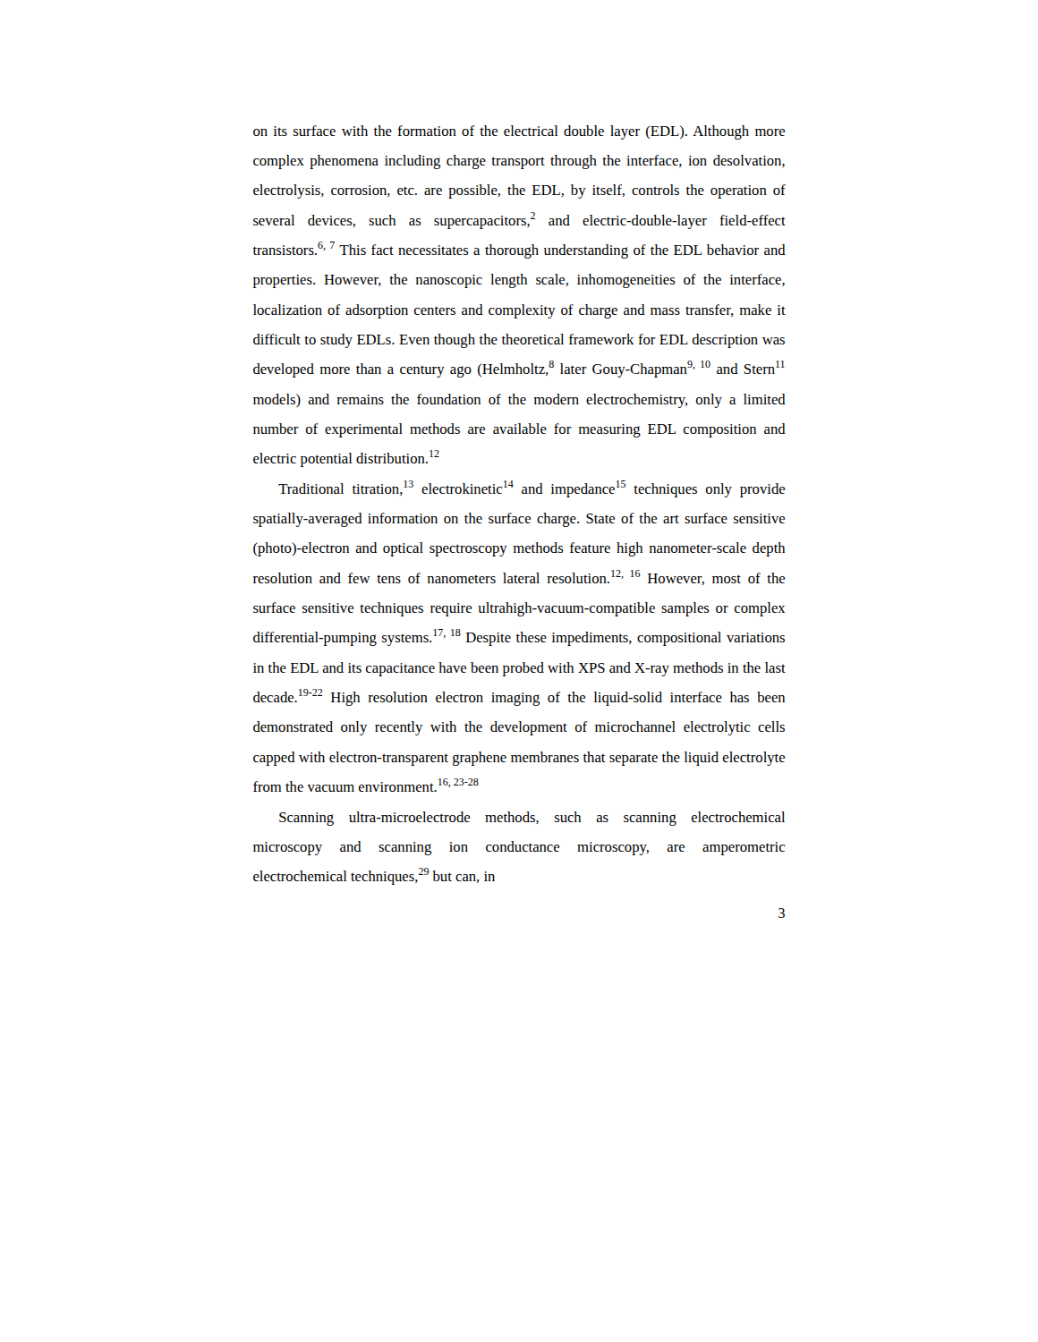on its surface with the formation of the electrical double layer (EDL). Although more complex phenomena including charge transport through the interface, ion desolvation, electrolysis, corrosion, etc. are possible, the EDL, by itself, controls the operation of several devices, such as supercapacitors,2 and electric-double-layer field-effect transistors.6, 7 This fact necessitates a thorough understanding of the EDL behavior and properties. However, the nanoscopic length scale, inhomogeneities of the interface, localization of adsorption centers and complexity of charge and mass transfer, make it difficult to study EDLs. Even though the theoretical framework for EDL description was developed more than a century ago (Helmholtz,8 later Gouy-Chapman9, 10 and Stern11 models) and remains the foundation of the modern electrochemistry, only a limited number of experimental methods are available for measuring EDL composition and electric potential distribution.12
Traditional titration,13 electrokinetic14 and impedance15 techniques only provide spatially-averaged information on the surface charge. State of the art surface sensitive (photo)-electron and optical spectroscopy methods feature high nanometer-scale depth resolution and few tens of nanometers lateral resolution.12, 16 However, most of the surface sensitive techniques require ultrahigh-vacuum-compatible samples or complex differential-pumping systems.17, 18 Despite these impediments, compositional variations in the EDL and its capacitance have been probed with XPS and X-ray methods in the last decade.19-22 High resolution electron imaging of the liquid-solid interface has been demonstrated only recently with the development of microchannel electrolytic cells capped with electron-transparent graphene membranes that separate the liquid electrolyte from the vacuum environment.16, 23-28
Scanning ultra-microelectrode methods, such as scanning electrochemical microscopy and scanning ion conductance microscopy, are amperometric electrochemical techniques,29 but can, in
3